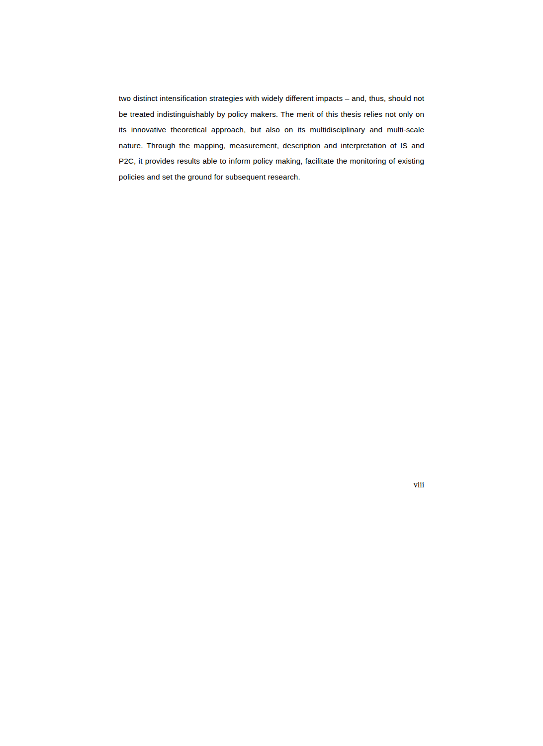two distinct intensification strategies with widely different impacts – and, thus, should not be treated indistinguishably by policy makers. The merit of this thesis relies not only on its innovative theoretical approach, but also on its multidisciplinary and multi-scale nature. Through the mapping, measurement, description and interpretation of IS and P2C, it provides results able to inform policy making, facilitate the monitoring of existing policies and set the ground for subsequent research.
viii